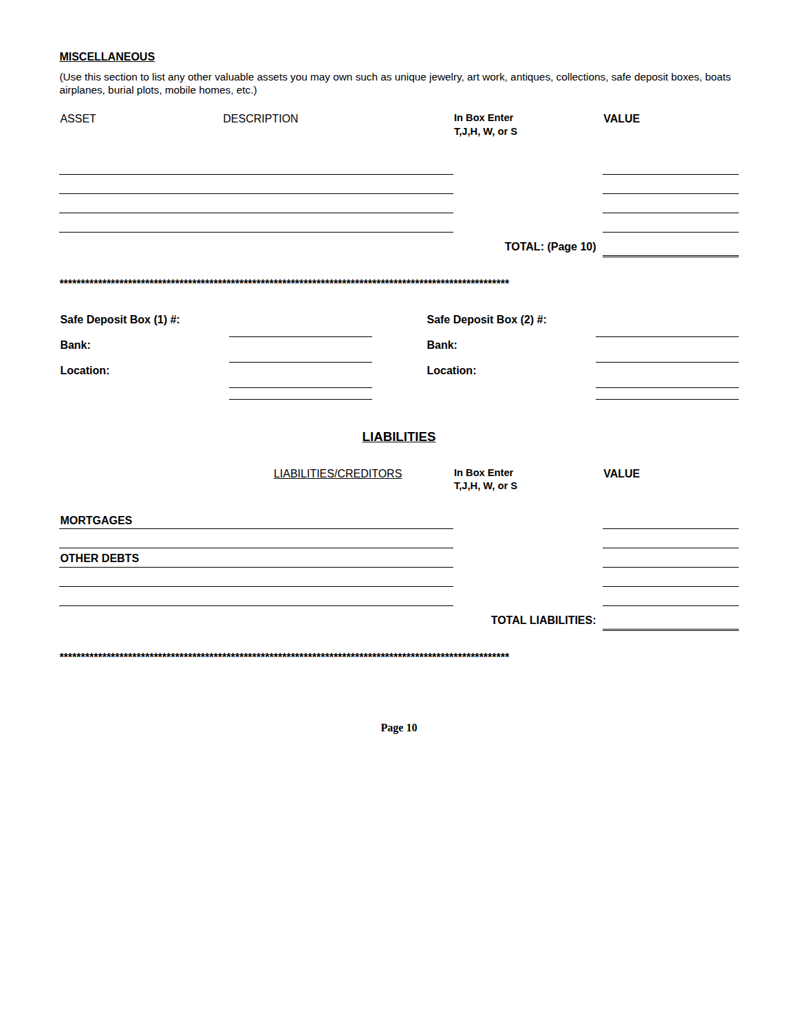MISCELLANEOUS
(Use this section to list any other valuable assets you may own such as unique jewelry, art work, antiques, collections, safe deposit boxes, boats airplanes, burial plots, mobile homes, etc.)
| ASSET | DESCRIPTION | In Box Enter T,J,H, W, or S | VALUE |
| --- | --- | --- | --- |
| | | TOTAL: (Page 10) | |
*********************************************************************************************************
| Safe Deposit Box (1) #: | | | Safe Deposit Box (2) #: | |
| Bank: | | | Bank: | |
| Location: | | | Location: | |
LIABILITIES
| | LIABILITIES/CREDITORS | In Box Enter T,J,H, W, or S | VALUE |
| --- | --- | --- | --- |
| MORTGAGES | | | |
| OTHER DEBTS | | | |
| | | TOTAL LIABILITIES: | |
*********************************************************************************************************
Page 10